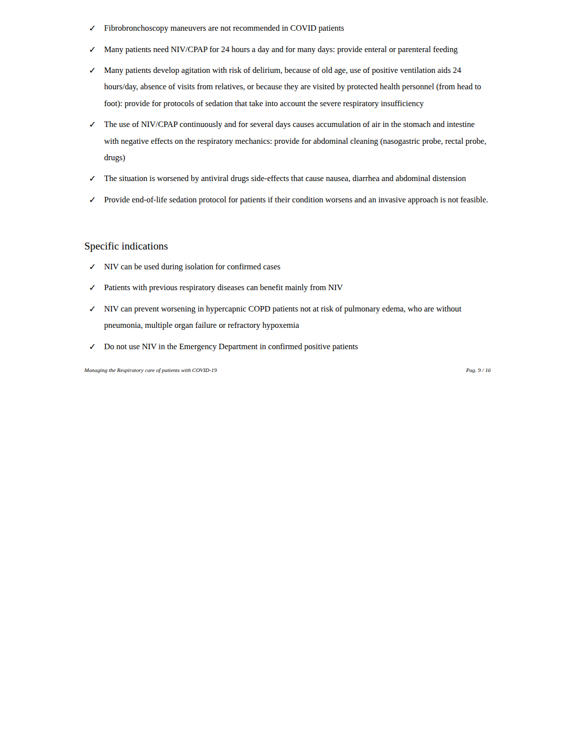Fibrobronchoscopy maneuvers are not recommended in COVID patients
Many patients need NIV/CPAP for 24 hours a day and for many days: provide enteral or parenteral feeding
Many patients develop agitation with risk of delirium, because of old age, use of positive ventilation aids 24 hours/day, absence of visits from relatives, or because they are visited by protected health personnel (from head to foot): provide for protocols of sedation that take into account the severe respiratory insufficiency
The use of NIV/CPAP continuously and for several days causes accumulation of air in the stomach and intestine with negative effects on the respiratory mechanics: provide for abdominal cleaning (nasogastric probe, rectal probe, drugs)
The situation is worsened by antiviral drugs side-effects that cause nausea, diarrhea and abdominal distension
Provide end-of-life sedation protocol for patients if their condition worsens and an invasive approach is not feasible.
Specific indications
NIV can be used during isolation for confirmed cases
Patients with previous respiratory diseases can benefit mainly from NIV
NIV can prevent worsening in hypercapnic COPD patients not at risk of pulmonary edema, who are without pneumonia, multiple organ failure or refractory hypoxemia
Do not use NIV in the Emergency Department in confirmed positive patients
Managing the Respiratory care of patients with COVID-19 Pag. 9 / 16